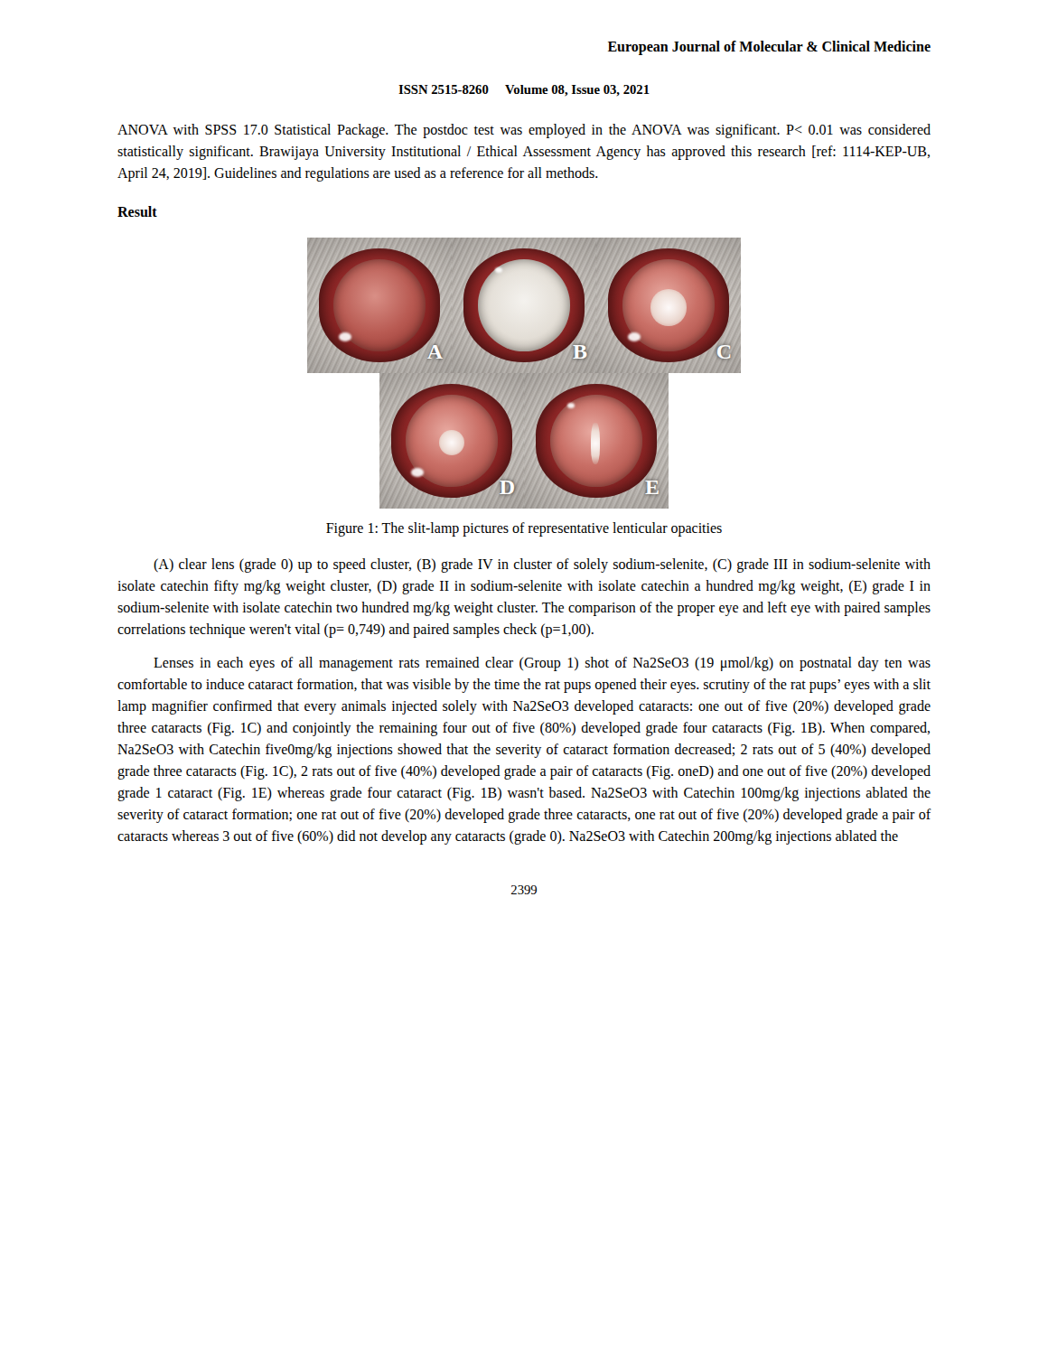European Journal of Molecular & Clinical Medicine
ISSN 2515-8260 Volume 08, Issue 03, 2021
ANOVA with SPSS 17.0 Statistical Package. The postdoc test was employed in the ANOVA was significant. P< 0.01 was considered statistically significant. Brawijaya University Institutional / Ethical Assessment Agency has approved this research [ref: 1114-KEP-UB, April 24, 2019]. Guidelines and regulations are used as a reference for all methods.
Result
A
B
C
D
E
Figure 1: The slit-lamp pictures of representative lenticular opacities
(A) clear lens (grade 0) up to speed cluster, (B) grade IV in cluster of solely sodium-selenite, (C) grade III in sodium-selenite with isolate catechin fifty mg/kg weight cluster, (D) grade II in sodium-selenite with isolate catechin a hundred mg/kg weight, (E) grade I in sodium-selenite with isolate catechin two hundred mg/kg weight cluster. The comparison of the proper eye and left eye with paired samples correlations technique weren't vital (p= 0,749) and paired samples check (p=1,00).
Lenses in each eyes of all management rats remained clear (Group 1) shot of Na2SeO3 (19 μmol/kg) on postnatal day ten was comfortable to induce cataract formation, that was visible by the time the rat pups opened their eyes. scrutiny of the rat pups’ eyes with a slit lamp magnifier confirmed that every animals injected solely with Na2SeO3 developed cataracts: one out of five (20%) developed grade three cataracts (Fig. 1C) and conjointly the remaining four out of five (80%) developed grade four cataracts (Fig. 1B). When compared, Na2SeO3 with Catechin five0mg/kg injections showed that the severity of cataract formation decreased; 2 rats out of 5 (40%) developed grade three cataracts (Fig. 1C), 2 rats out of five (40%) developed grade a pair of cataracts (Fig. oneD) and one out of five (20%) developed grade 1 cataract (Fig. 1E) whereas grade four cataract (Fig. 1B) wasn't based. Na2SeO3 with Catechin 100mg/kg injections ablated the severity of cataract formation; one rat out of five (20%) developed grade three cataracts, one rat out of five (20%) developed grade a pair of cataracts whereas 3 out of five (60%) did not develop any cataracts (grade 0). Na2SeO3 with Catechin 200mg/kg injections ablated the
2399